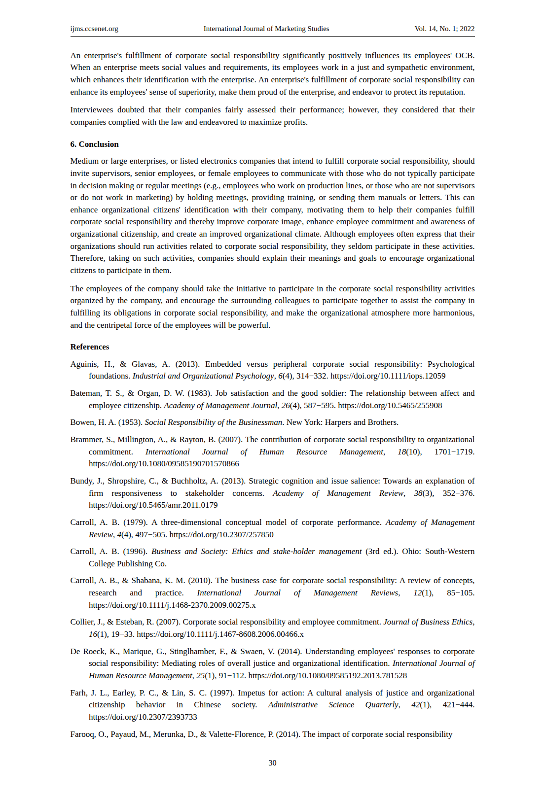ijms.ccsenet.org International Journal of Marketing Studies Vol. 14, No. 1; 2022
An enterprise's fulfillment of corporate social responsibility significantly positively influences its employees' OCB. When an enterprise meets social values and requirements, its employees work in a just and sympathetic environment, which enhances their identification with the enterprise. An enterprise's fulfillment of corporate social responsibility can enhance its employees' sense of superiority, make them proud of the enterprise, and endeavor to protect its reputation.
Interviewees doubted that their companies fairly assessed their performance; however, they considered that their companies complied with the law and endeavored to maximize profits.
6. Conclusion
Medium or large enterprises, or listed electronics companies that intend to fulfill corporate social responsibility, should invite supervisors, senior employees, or female employees to communicate with those who do not typically participate in decision making or regular meetings (e.g., employees who work on production lines, or those who are not supervisors or do not work in marketing) by holding meetings, providing training, or sending them manuals or letters. This can enhance organizational citizens' identification with their company, motivating them to help their companies fulfill corporate social responsibility and thereby improve corporate image, enhance employee commitment and awareness of organizational citizenship, and create an improved organizational climate. Although employees often express that their organizations should run activities related to corporate social responsibility, they seldom participate in these activities. Therefore, taking on such activities, companies should explain their meanings and goals to encourage organizational citizens to participate in them.
The employees of the company should take the initiative to participate in the corporate social responsibility activities organized by the company, and encourage the surrounding colleagues to participate together to assist the company in fulfilling its obligations in corporate social responsibility, and make the organizational atmosphere more harmonious, and the centripetal force of the employees will be powerful.
References
Aguinis, H., & Glavas, A. (2013). Embedded versus peripheral corporate social responsibility: Psychological foundations. Industrial and Organizational Psychology, 6(4), 314−332. https://doi.org/10.1111/iops.12059
Bateman, T. S., & Organ, D. W. (1983). Job satisfaction and the good soldier: The relationship between affect and employee citizenship. Academy of Management Journal, 26(4), 587−595. https://doi.org/10.5465/255908
Bowen, H. A. (1953). Social Responsibility of the Businessman. New York: Harpers and Brothers.
Brammer, S., Millington, A., & Rayton, B. (2007). The contribution of corporate social responsibility to organizational commitment. International Journal of Human Resource Management, 18(10), 1701−1719. https://doi.org/10.1080/09585190701570866
Bundy, J., Shropshire, C., & Buchholtz, A. (2013). Strategic cognition and issue salience: Towards an explanation of firm responsiveness to stakeholder concerns. Academy of Management Review, 38(3), 352−376. https://doi.org/10.5465/amr.2011.0179
Carroll, A. B. (1979). A three-dimensional conceptual model of corporate performance. Academy of Management Review, 4(4), 497−505. https://doi.org/10.2307/257850
Carroll, A. B. (1996). Business and Society: Ethics and stake-holder management (3rd ed.). Ohio: South-Western College Publishing Co.
Carroll, A. B., & Shabana, K. M. (2010). The business case for corporate social responsibility: A review of concepts, research and practice. International Journal of Management Reviews, 12(1), 85−105. https://doi.org/10.1111/j.1468-2370.2009.00275.x
Collier, J., & Esteban, R. (2007). Corporate social responsibility and employee commitment. Journal of Business Ethics, 16(1), 19−33. https://doi.org/10.1111/j.1467-8608.2006.00466.x
De Roeck, K., Marique, G., Stinglhamber, F., & Swaen, V. (2014). Understanding employees' responses to corporate social responsibility: Mediating roles of overall justice and organizational identification. International Journal of Human Resource Management, 25(1), 91−112. https://doi.org/10.1080/09585192.2013.781528
Farh, J. L., Earley, P. C., & Lin, S. C. (1997). Impetus for action: A cultural analysis of justice and organizational citizenship behavior in Chinese society. Administrative Science Quarterly, 42(1), 421−444. https://doi.org/10.2307/2393733
Farooq, O., Payaud, M., Merunka, D., & Valette-Florence, P. (2014). The impact of corporate social responsibility
30